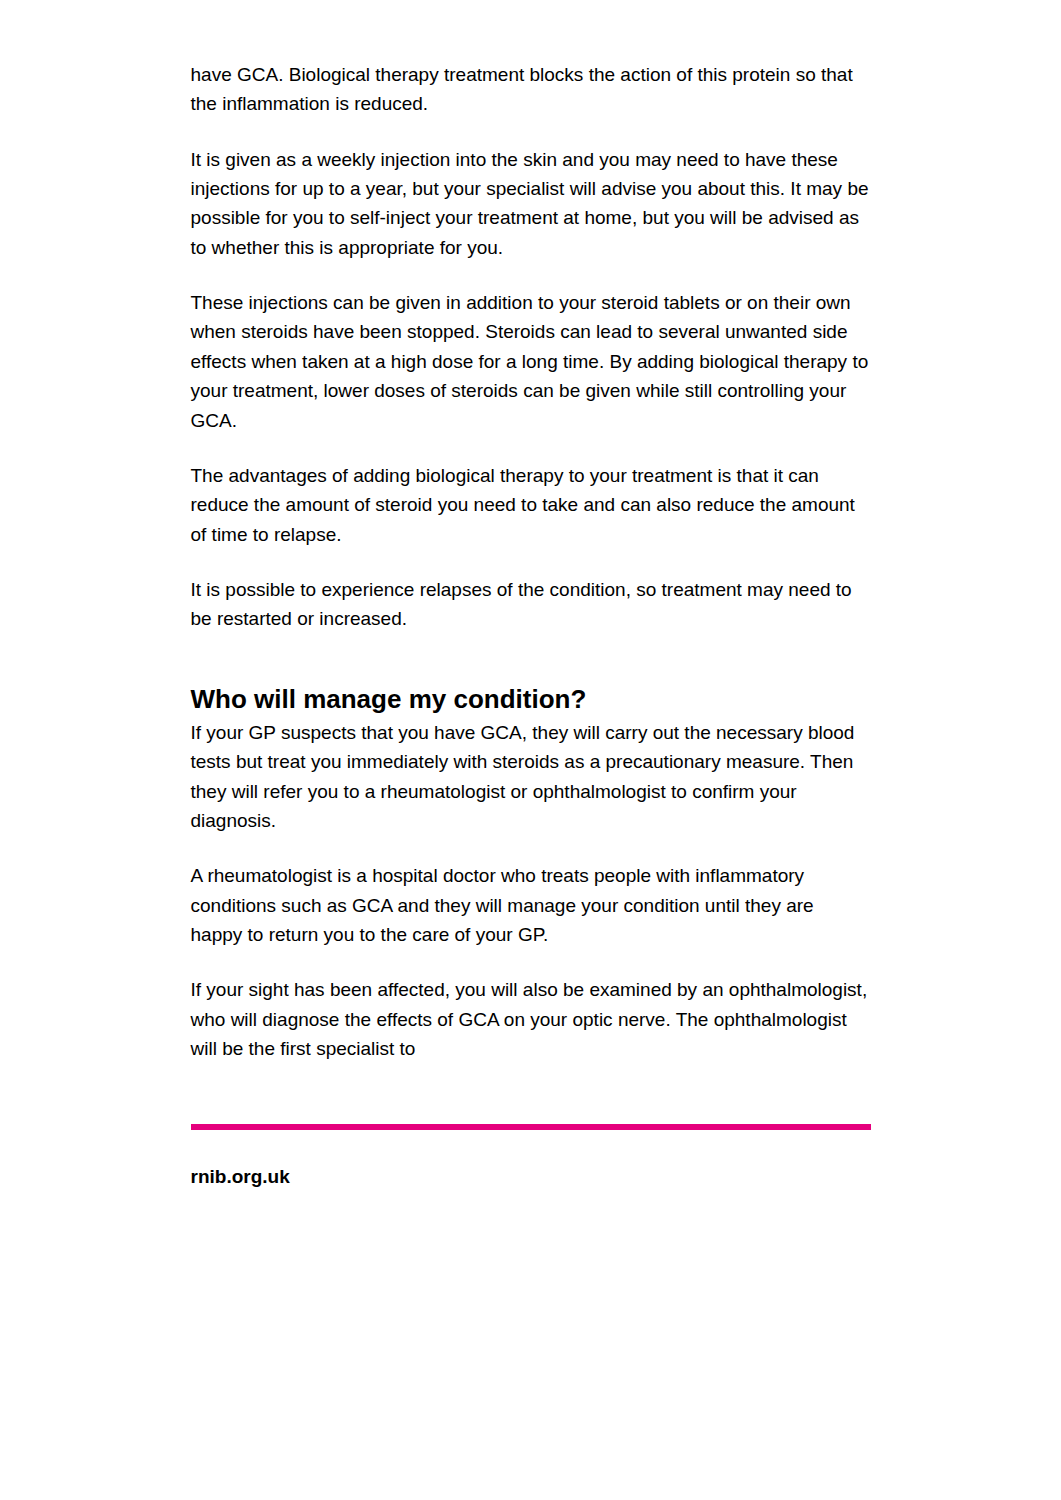have GCA. Biological therapy treatment blocks the action of this protein so that the inflammation is reduced.
It is given as a weekly injection into the skin and you may need to have these injections for up to a year, but your specialist will advise you about this. It may be possible for you to self-inject your treatment at home, but you will be advised as to whether this is appropriate for you.
These injections can be given in addition to your steroid tablets or on their own when steroids have been stopped. Steroids can lead to several unwanted side effects when taken at a high dose for a long time. By adding biological therapy to your treatment, lower doses of steroids can be given while still controlling your GCA.
The advantages of adding biological therapy to your treatment is that it can reduce the amount of steroid you need to take and can also reduce the amount of time to relapse.
It is possible to experience relapses of the condition, so treatment may need to be restarted or increased.
Who will manage my condition?
If your GP suspects that you have GCA, they will carry out the necessary blood tests but treat you immediately with steroids as a precautionary measure. Then they will refer you to a rheumatologist or ophthalmologist to confirm your diagnosis.
A rheumatologist is a hospital doctor who treats people with inflammatory conditions such as GCA and they will manage your condition until they are happy to return you to the care of your GP.
If your sight has been affected, you will also be examined by an ophthalmologist, who will diagnose the effects of GCA on your optic nerve. The ophthalmologist will be the first specialist to
rnib.org.uk